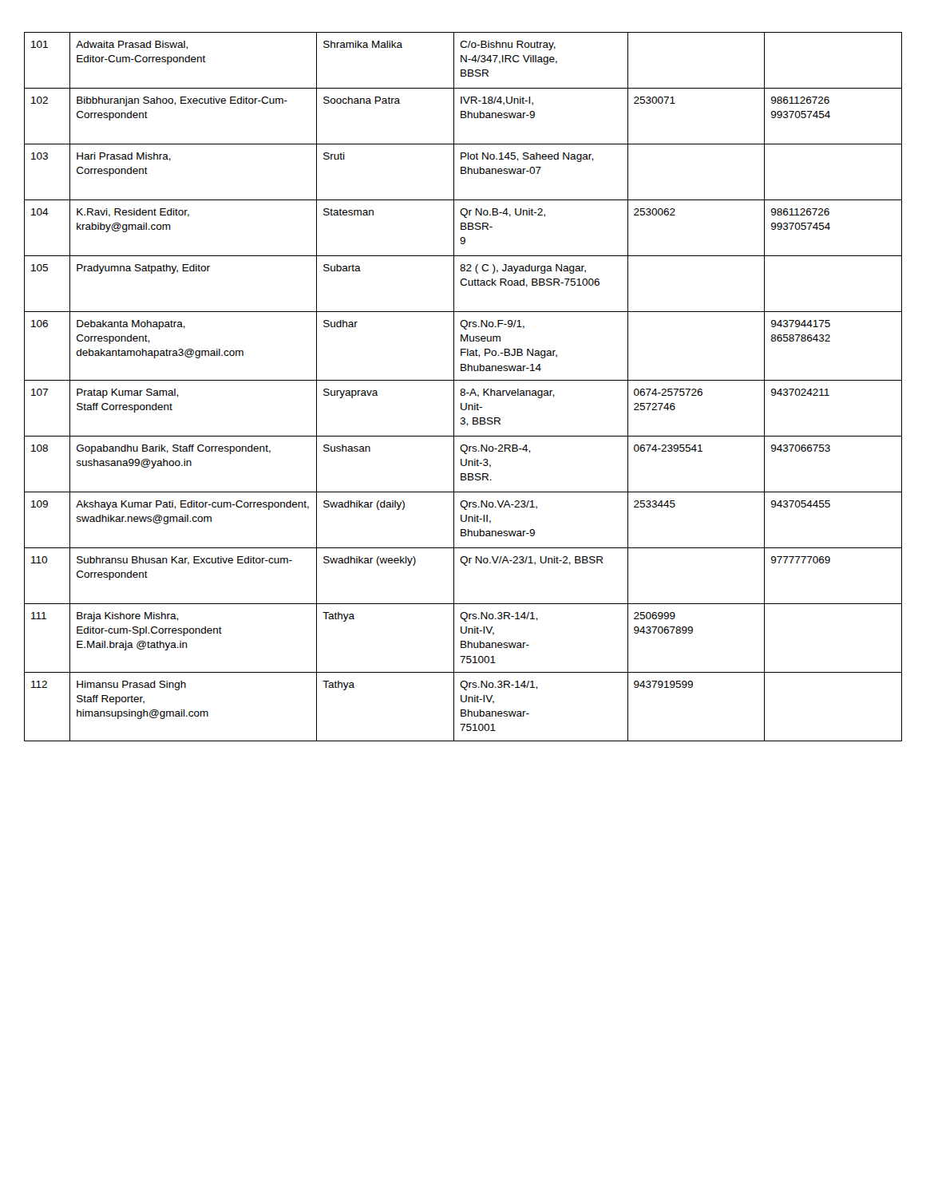| 101 | Adwaita Prasad Biswal, Editor-Cum-Correspondent | Shramika Malika | C/o-Bishnu Routray, N-4/347,IRC Village, BBSR | | |
| 102 | Bibbhuranjan Sahoo, Executive Editor-Cum-Correspondent | Soochana Patra | IVR-18/4,Unit-I, Bhubaneswar-9 | 2530071 | 9861126726 9937057454 |
| 103 | Hari Prasad Mishra, Correspondent | Sruti | Plot No.145, Saheed Nagar, Bhubaneswar-07 | | |
| 104 | K.Ravi, Resident Editor, krabiby@gmail.com | Statesman | Qr No.B-4, Unit-2, BBSR- 9 | 2530062 | 9861126726 9937057454 |
| 105 | Pradyumna Satpathy, Editor | Subarta | 82 ( C ), Jayadurga Nagar, Cuttack Road, BBSR-751006 | | |
| 106 | Debakanta Mohapatra, Correspondent, debakantamohapatra3@gmail.com | Sudhar | Qrs.No.F-9/1, Museum Flat, Po.-BJB Nagar, Bhubaneswar-14 | | 9437944175 8658786432 |
| 107 | Pratap Kumar Samal, Staff Correspondent | Suryaprava | 8-A, Kharvelanagar, Unit- 3, BBSR | 0674-2575726 2572746 | 9437024211 |
| 108 | Gopabandhu Barik, Staff Correspondent, sushasana99@yahoo.in | Sushasan | Qrs.No-2RB-4, Unit-3, BBSR. | 0674-2395541 | 9437066753 |
| 109 | Akshaya Kumar Pati, Editor-cum-Correspondent, swadhikar.news@gmail.com | Swadhikar (daily) | Qrs.No.VA-23/1, Unit-II, Bhubaneswar-9 | 2533445 | 9437054455 |
| 110 | Subhransu Bhusan Kar, Excutive Editor-cum- Correspondent | Swadhikar (weekly) | Qr No.V/A-23/1, Unit-2, BBSR | | 9777777069 |
| 111 | Braja Kishore Mishra, Editor-cum-Spl.Correspondent E.Mail.braja @tathya.in | Tathya | Qrs.No.3R-14/1, Unit-IV, Bhubaneswar- 751001 | 2506999 9437067899 | |
| 112 | Himansu Prasad Singh Staff Reporter, himansupsingh@gmail.com | Tathya | Qrs.No.3R-14/1, Unit-IV, Bhubaneswar- 751001 | 9437919599 | |